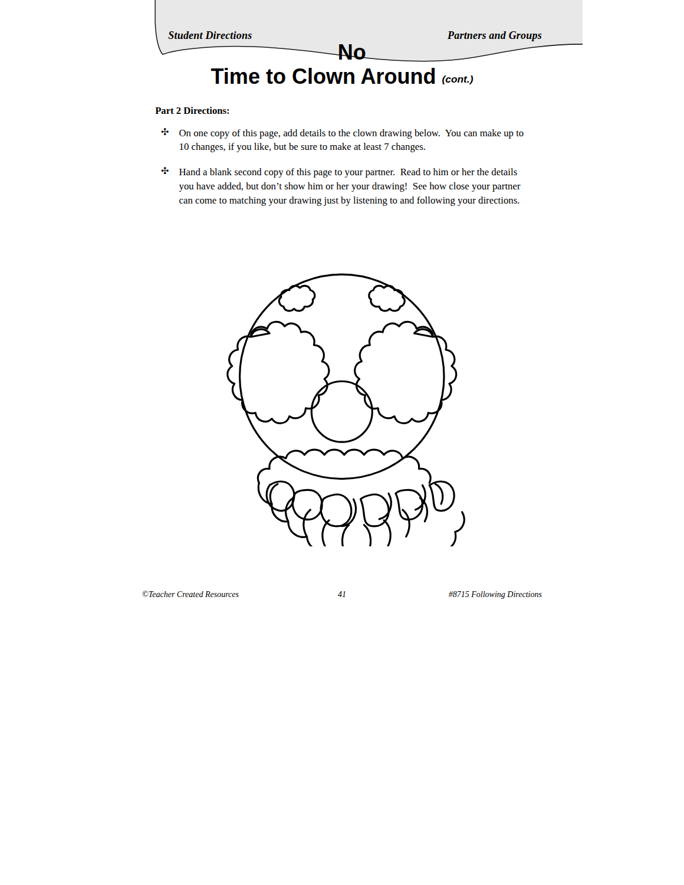Student Directions Partners and Groups
No
Time to Clown Around (cont.)
Part 2 Directions:
On one copy of this page, add details to the clown drawing below. You can make up to 10 changes, if you like, but be sure to make at least 7 changes.
Hand a blank second copy of this page to your partner. Read to him or her the details you have added, but don’t show him or her your drawing! See how close your partner can come to matching your drawing just by listening to and following your directions.
©Teacher Created Resources 41 #8715 Following Directions